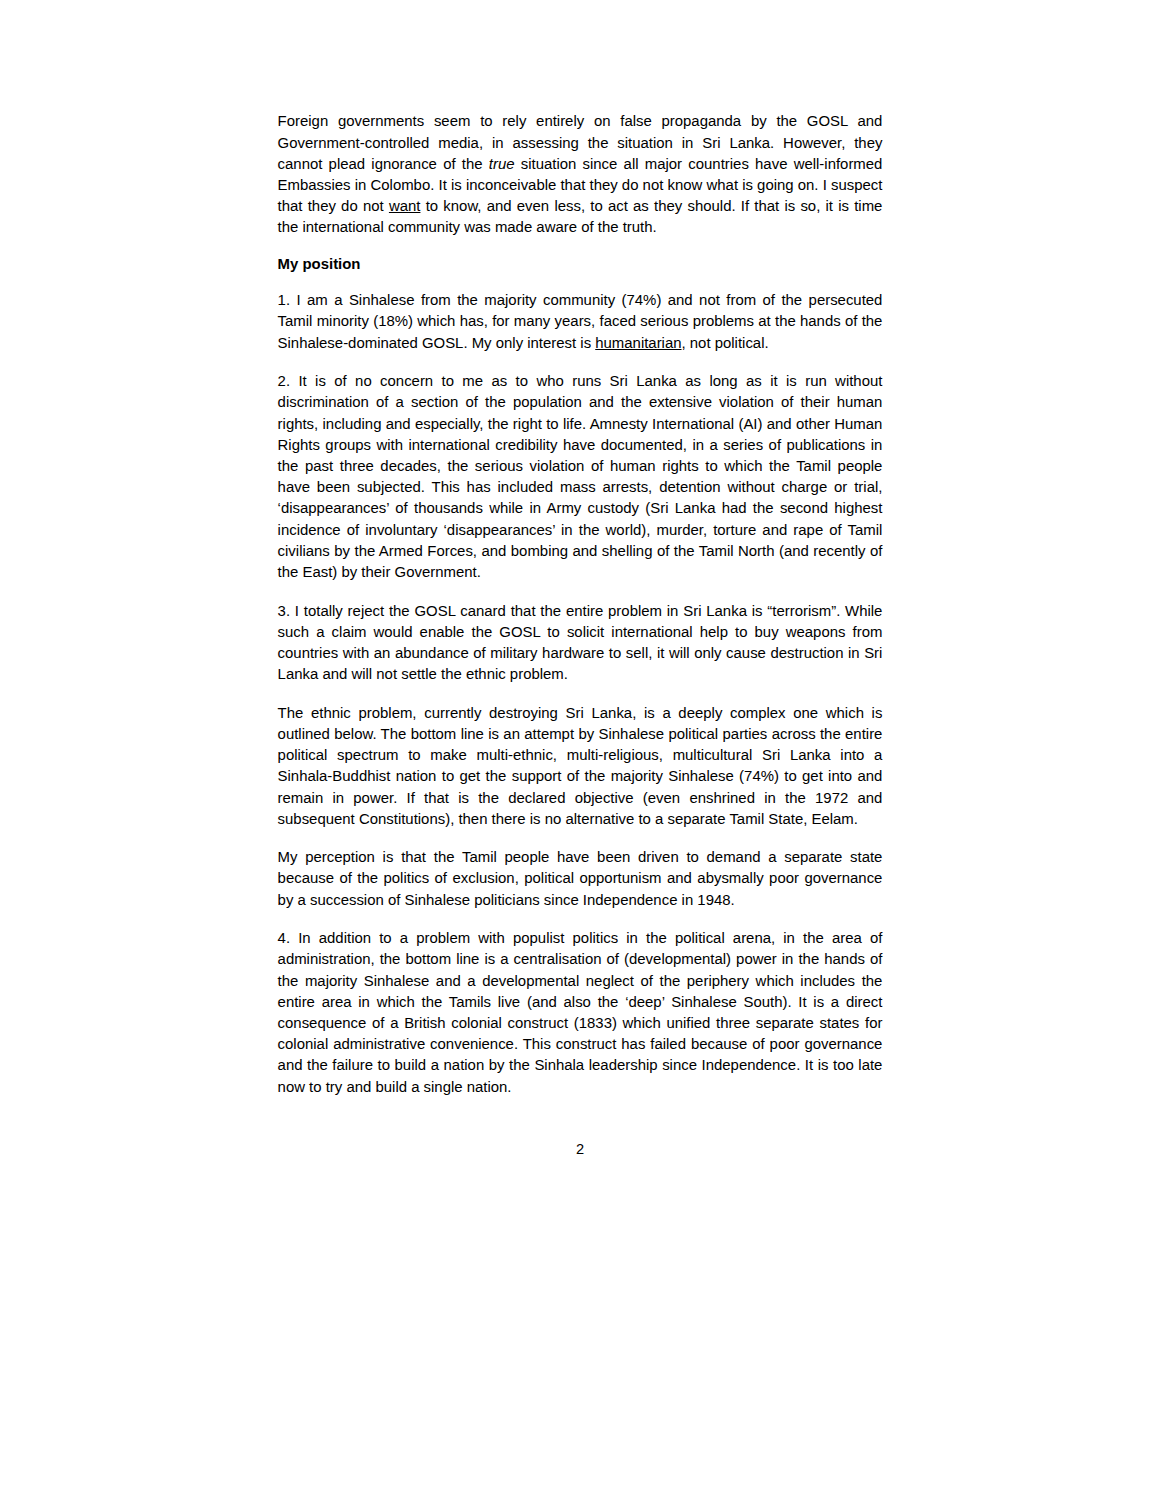Foreign governments seem to rely entirely on false propaganda by the GOSL and Government-controlled media, in assessing the situation in Sri Lanka. However, they cannot plead ignorance of the true situation since all major countries have well-informed Embassies in Colombo. It is inconceivable that they do not know what is going on. I suspect that they do not want to know, and even less, to act as they should. If that is so, it is time the international community was made aware of the truth.
My position
1. I am a Sinhalese from the majority community (74%) and not from of the persecuted Tamil minority (18%) which has, for many years, faced serious problems at the hands of the Sinhalese-dominated GOSL. My only interest is humanitarian, not political.
2. It is of no concern to me as to who runs Sri Lanka as long as it is run without discrimination of a section of the population and the extensive violation of their human rights, including and especially, the right to life. Amnesty International (AI) and other Human Rights groups with international credibility have documented, in a series of publications in the past three decades, the serious violation of human rights to which the Tamil people have been subjected. This has included mass arrests, detention without charge or trial, ‘disappearances’ of thousands while in Army custody (Sri Lanka had the second highest incidence of involuntary ‘disappearances’ in the world), murder, torture and rape of Tamil civilians by the Armed Forces, and bombing and shelling of the Tamil North (and recently of the East) by their Government.
3. I totally reject the GOSL canard that the entire problem in Sri Lanka is “terrorism”. While such a claim would enable the GOSL to solicit international help to buy weapons from countries with an abundance of military hardware to sell, it will only cause destruction in Sri Lanka and will not settle the ethnic problem.
The ethnic problem, currently destroying Sri Lanka, is a deeply complex one which is outlined below. The bottom line is an attempt by Sinhalese political parties across the entire political spectrum to make multi-ethnic, multi-religious, multicultural Sri Lanka into a Sinhala-Buddhist nation to get the support of the majority Sinhalese (74%) to get into and remain in power. If that is the declared objective (even enshrined in the 1972 and subsequent Constitutions), then there is no alternative to a separate Tamil State, Eelam.
My perception is that the Tamil people have been driven to demand a separate state because of the politics of exclusion, political opportunism and abysmally poor governance by a succession of Sinhalese politicians since Independence in 1948.
4. In addition to a problem with populist politics in the political arena, in the area of administration, the bottom line is a centralisation of (developmental) power in the hands of the majority Sinhalese and a developmental neglect of the periphery which includes the entire area in which the Tamils live (and also the ‘deep’ Sinhalese South). It is a direct consequence of a British colonial construct (1833) which unified three separate states for colonial administrative convenience. This construct has failed because of poor governance and the failure to build a nation by the Sinhala leadership since Independence. It is too late now to try and build a single nation.
2